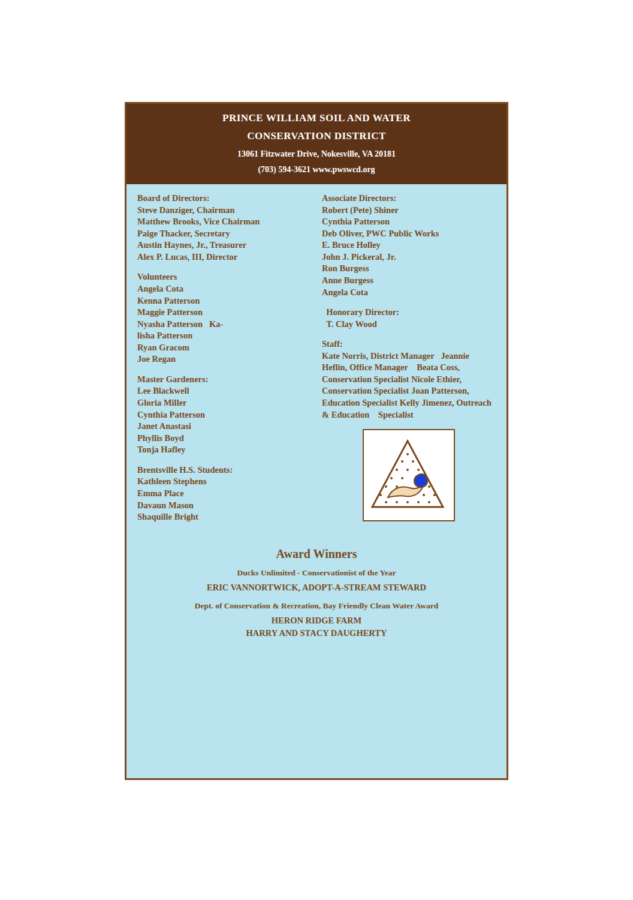PRINCE WILLIAM SOIL AND WATER
CONSERVATION DISTRICT
13061 Fitzwater Drive, Nokesville, VA 20181
(703) 594-3621 www.pwswcd.org
Board of Directors:
Steve Danziger, Chairman
Matthew Brooks, Vice Chairman
Paige Thacker, Secretary
Austin Haynes, Jr., Treasurer
Alex P. Lucas, III, Director
Volunteers
Angela Cota
Kenna Patterson
Maggie Patterson
Nyasha Patterson Ka-
lisha Patterson
Ryan Gracom
Joe Regan
Master Gardeners:
Lee Blackwell
Gloria Miller
Cynthia Patterson
Janet Anastasi
Phyllis Boyd
Tonja Hafley
Brentsville H.S. Students:
Kathleen Stephens
Emma Place
Davaun Mason
Shaquille Bright
Associate Directors:
Robert (Pete) Shiner
Cynthia Patterson
Deb Oliver, PWC Public Works
E. Bruce Holley
John J. Pickeral, Jr.
Ron Burgess
Anne Burgess
Angela Cota
Honorary Director:
T. Clay Wood
Staff:
Kate Norris, District Manager Jeannie Heflin, Office Manager Beata Coss, Conservation Specialist Nicole Ethier, Conservation Specialist Joan Patterson, Education Specialist Kelly Jimenez, Outreach & Education Specialist
Award Winners
Ducks Unlimited - Conservationist of the Year
ERIC VANNORTWICK, ADOPT-A-STREAM STEWARD
Dept. of Conservation & Recreation, Bay Friendly Clean Water Award
HERON RIDGE FARM
HARRY AND STACY DAUGHERTY